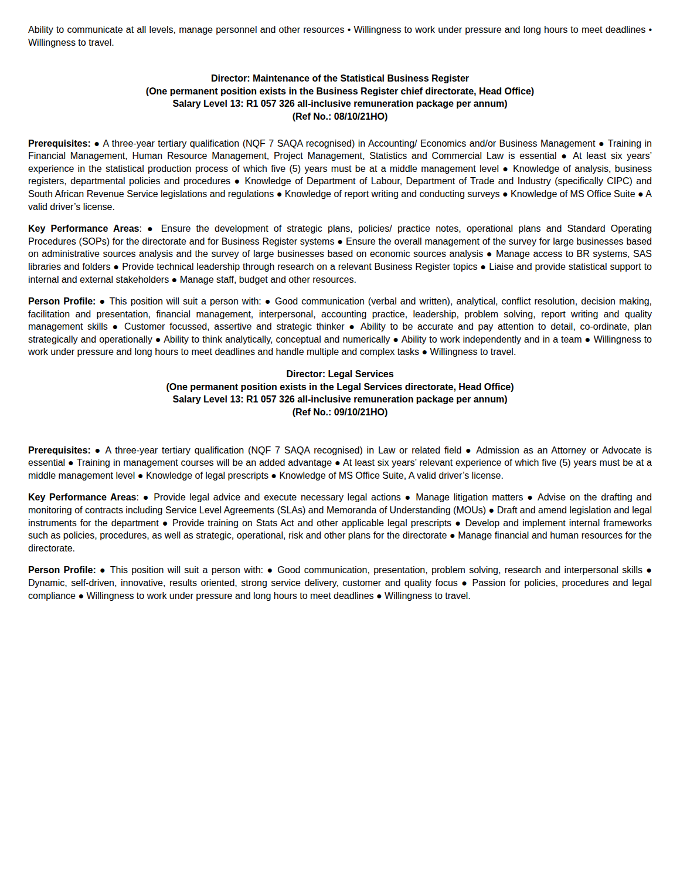Ability to communicate at all levels, manage personnel and other resources • Willingness to work under pressure and long hours to meet deadlines • Willingness to travel.
Director: Maintenance of the Statistical Business Register (One permanent position exists in the Business Register chief directorate, Head Office) Salary Level 13: R1 057 326 all-inclusive remuneration package per annum) (Ref No.: 08/10/21HO)
Prerequisites: ● A three-year tertiary qualification (NQF 7 SAQA recognised) in Accounting/ Economics and/or Business Management ● Training in Financial Management, Human Resource Management, Project Management, Statistics and Commercial Law is essential ● At least six years’ experience in the statistical production process of which five (5) years must be at a middle management level ● Knowledge of analysis, business registers, departmental policies and procedures ● Knowledge of Department of Labour, Department of Trade and Industry (specifically CIPC) and South African Revenue Service legislations and regulations ● Knowledge of report writing and conducting surveys ● Knowledge of MS Office Suite ● A valid driver’s license.
Key Performance Areas: ● Ensure the development of strategic plans, policies/ practice notes, operational plans and Standard Operating Procedures (SOPs) for the directorate and for Business Register systems ● Ensure the overall management of the survey for large businesses based on administrative sources analysis and the survey of large businesses based on economic sources analysis ● Manage access to BR systems, SAS libraries and folders ● Provide technical leadership through research on a relevant Business Register topics ● Liaise and provide statistical support to internal and external stakeholders ● Manage staff, budget and other resources.
Person Profile: ● This position will suit a person with: ● Good communication (verbal and written), analytical, conflict resolution, decision making, facilitation and presentation, financial management, interpersonal, accounting practice, leadership, problem solving, report writing and quality management skills ● Customer focussed, assertive and strategic thinker ● Ability to be accurate and pay attention to detail, co-ordinate, plan strategically and operationally ● Ability to think analytically, conceptual and numerically ● Ability to work independently and in a team ● Willingness to work under pressure and long hours to meet deadlines and handle multiple and complex tasks ● Willingness to travel.
Director: Legal Services (One permanent position exists in the Legal Services directorate, Head Office) Salary Level 13: R1 057 326 all-inclusive remuneration package per annum) (Ref No.: 09/10/21HO)
Prerequisites: ● A three-year tertiary qualification (NQF 7 SAQA recognised) in Law or related field ● Admission as an Attorney or Advocate is essential ● Training in management courses will be an added advantage ● At least six years’ relevant experience of which five (5) years must be at a middle management level ● Knowledge of legal prescripts ● Knowledge of MS Office Suite, A valid driver’s license.
Key Performance Areas: ● Provide legal advice and execute necessary legal actions ● Manage litigation matters ● Advise on the drafting and monitoring of contracts including Service Level Agreements (SLAs) and Memoranda of Understanding (MOUs) ● Draft and amend legislation and legal instruments for the department ● Provide training on Stats Act and other applicable legal prescripts ● Develop and implement internal frameworks such as policies, procedures, as well as strategic, operational, risk and other plans for the directorate ● Manage financial and human resources for the directorate.
Person Profile: ● This position will suit a person with: ● Good communication, presentation, problem solving, research and interpersonal skills ● Dynamic, self-driven, innovative, results oriented, strong service delivery, customer and quality focus ● Passion for policies, procedures and legal compliance ● Willingness to work under pressure and long hours to meet deadlines ● Willingness to travel.